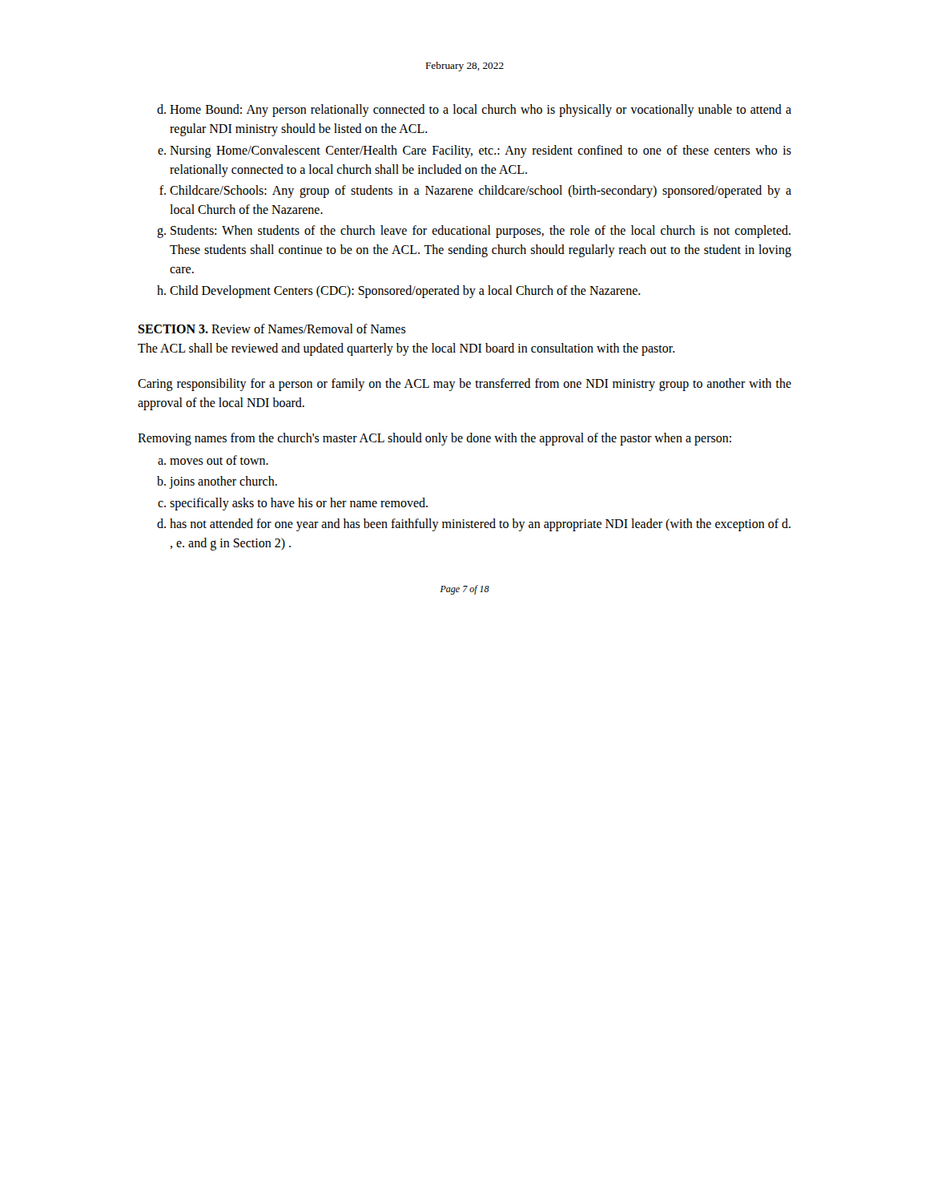February 28, 2022
Home Bound: Any person relationally connected to a local church who is physically or vocationally unable to attend a regular NDI ministry should be listed on the ACL.
Nursing Home/Convalescent Center/Health Care Facility, etc.: Any resident confined to one of these centers who is relationally connected to a local church shall be included on the ACL.
Childcare/Schools: Any group of students in a Nazarene childcare/school (birth-secondary) sponsored/operated by a local Church of the Nazarene.
Students: When students of the church leave for educational purposes, the role of the local church is not completed. These students shall continue to be on the ACL. The sending church should regularly reach out to the student in loving care.
Child Development Centers (CDC): Sponsored/operated by a local Church of the Nazarene.
SECTION 3.
Review of Names/Removal of Names
The ACL shall be reviewed and updated quarterly by the local NDI board in consultation with the pastor.
Caring responsibility for a person or family on the ACL may be transferred from one NDI ministry group to another with the approval of the local NDI board.
Removing names from the church's master ACL should only be done with the approval of the pastor when a person:
moves out of town.
joins another church.
specifically asks to have his or her name removed.
has not attended for one year and has been faithfully ministered to by an appropriate NDI leader (with the exception of d. , e. and g in Section 2) .
Page 7 of 18